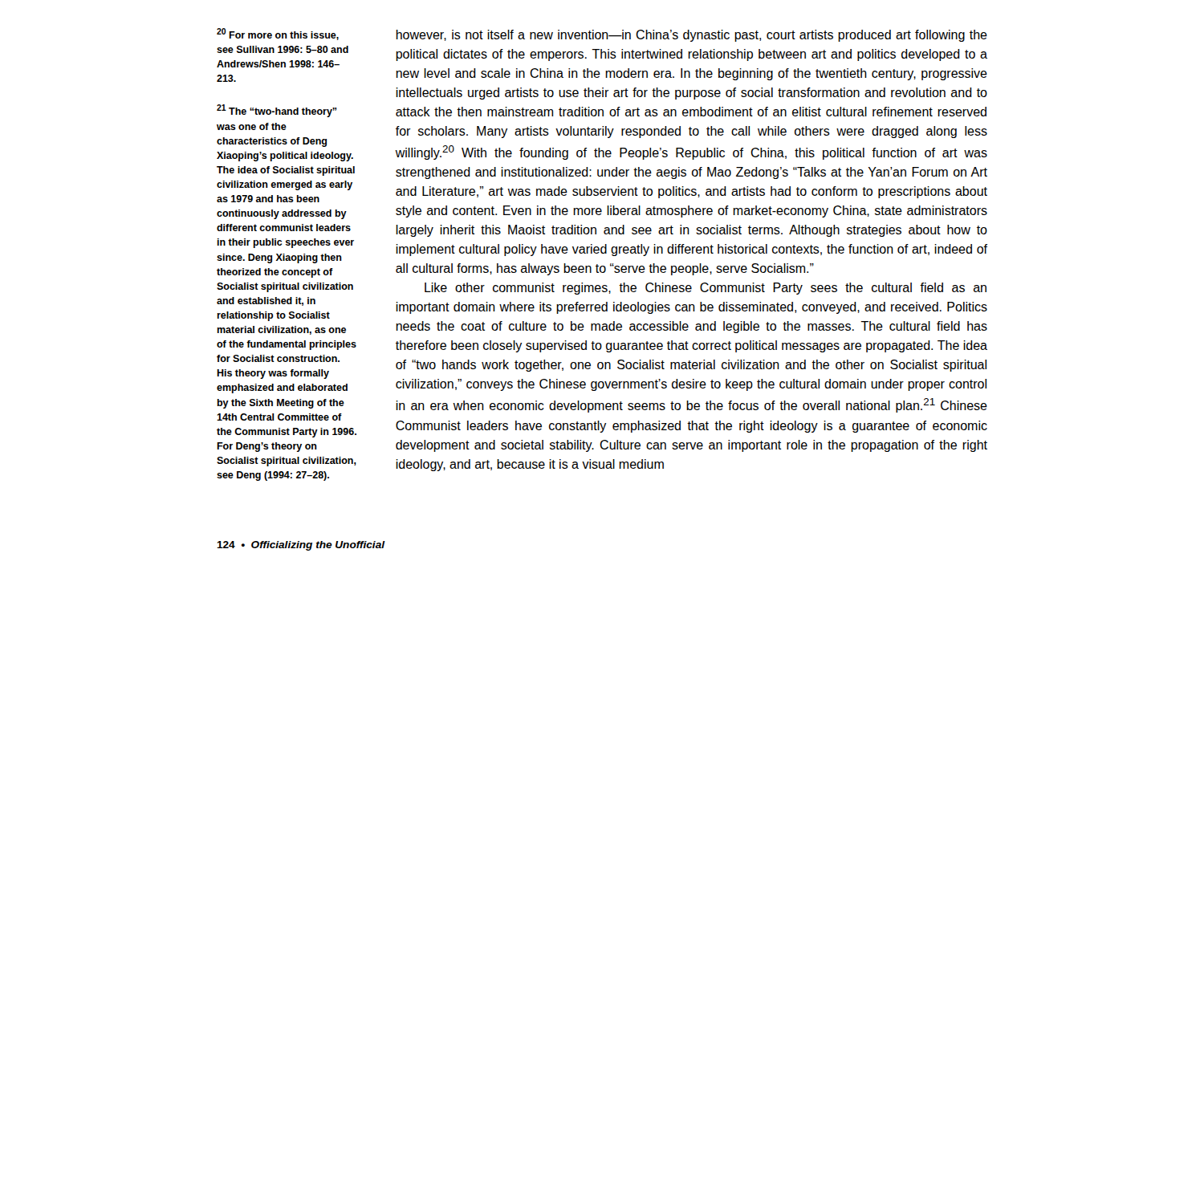20 For more on this issue, see Sullivan 1996: 5–80 and Andrews/Shen 1998: 146–213.
21 The “two-hand theory” was one of the characteristics of Deng Xiaoping’s political ideology. The idea of Socialist spiritual civilization emerged as early as 1979 and has been continuously addressed by different communist leaders in their public speeches ever since. Deng Xiaoping then theorized the concept of Socialist spiritual civilization and established it, in relationship to Socialist material civilization, as one of the fundamental principles for Socialist construction. His theory was formally emphasized and elaborated by the Sixth Meeting of the 14th Central Committee of the Communist Party in 1996. For Deng’s theory on Socialist spiritual civilization, see Deng (1994: 27–28).
however, is not itself a new invention—in China’s dynastic past, court artists produced art following the political dictates of the emperors. This intertwined relationship between art and politics developed to a new level and scale in China in the modern era. In the beginning of the twentieth century, progressive intellectuals urged artists to use their art for the purpose of social transformation and revolution and to attack the then mainstream tradition of art as an embodiment of an elitist cultural refinement reserved for scholars. Many artists voluntarily responded to the call while others were dragged along less willingly.20 With the founding of the People’s Republic of China, this political function of art was strengthened and institutionalized: under the aegis of Mao Zedong’s “Talks at the Yan’an Forum on Art and Literature,” art was made subservient to politics, and artists had to conform to prescriptions about style and content. Even in the more liberal atmosphere of market-economy China, state administrators largely inherit this Maoist tradition and see art in socialist terms. Although strategies about how to implement cultural policy have varied greatly in different historical contexts, the function of art, indeed of all cultural forms, has always been to “serve the people, serve Socialism.”
Like other communist regimes, the Chinese Communist Party sees the cultural field as an important domain where its preferred ideologies can be disseminated, conveyed, and received. Politics needs the coat of culture to be made accessible and legible to the masses. The cultural field has therefore been closely supervised to guarantee that correct political messages are propagated. The idea of “two hands work together, one on Socialist material civilization and the other on Socialist spiritual civilization,” conveys the Chinese government’s desire to keep the cultural domain under proper control in an era when economic development seems to be the focus of the overall national plan.21 Chinese Communist leaders have constantly emphasized that the right ideology is a guarantee of economic development and societal stability. Culture can serve an important role in the propagation of the right ideology, and art, because it is a visual medium
124 • Officializing the Unofficial